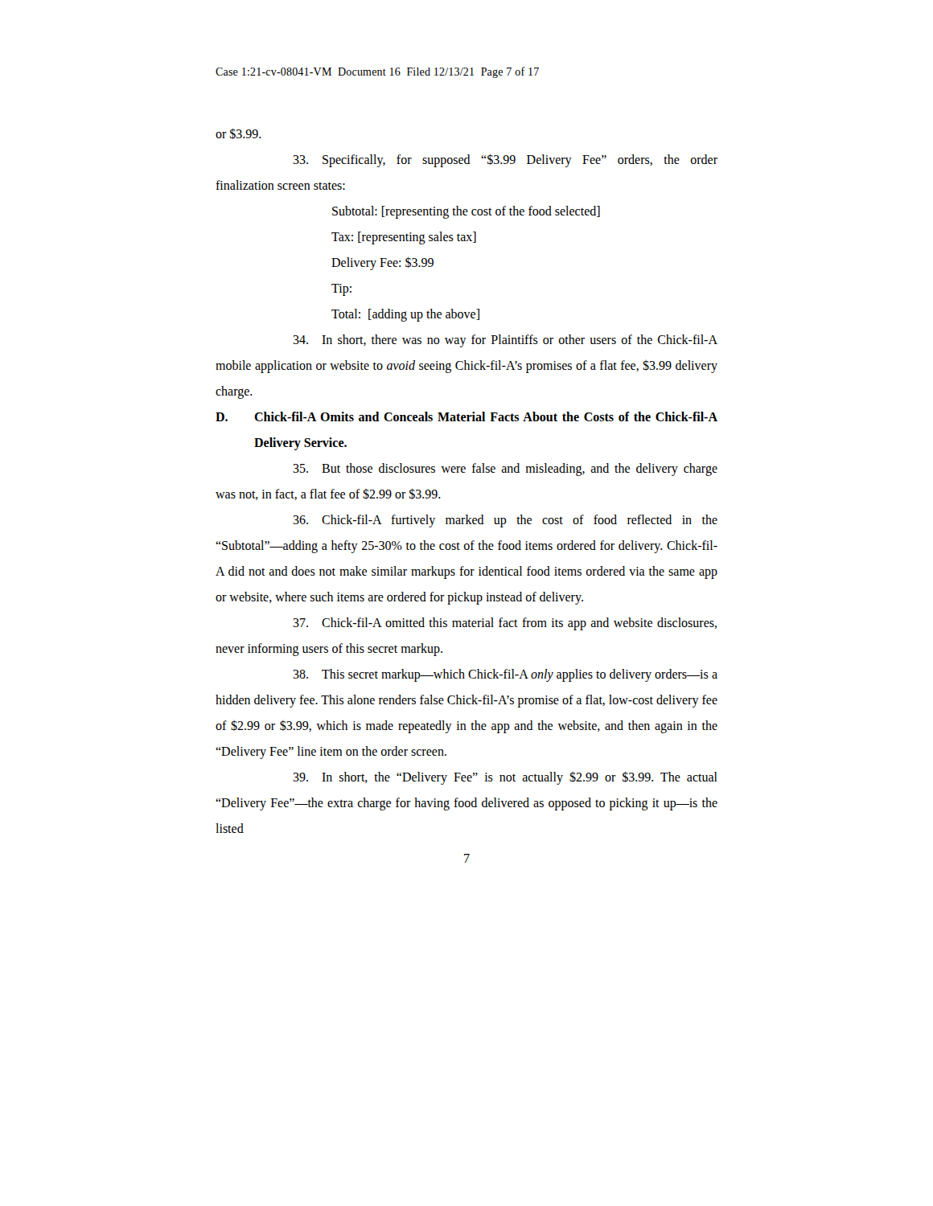Case 1:21-cv-08041-VM Document 16 Filed 12/13/21 Page 7 of 17
or $3.99.
33. Specifically, for supposed “$3.99 Delivery Fee” orders, the order finalization screen states:
Subtotal: [representing the cost of the food selected]
Tax: [representing sales tax]
Delivery Fee: $3.99
Tip:
Total: [adding up the above]
34. In short, there was no way for Plaintiffs or other users of the Chick-fil-A mobile application or website to avoid seeing Chick-fil-A’s promises of a flat fee, $3.99 delivery charge.
D.
Chick-fil-A Omits and Conceals Material Facts About the Costs of the Chick-fil-A Delivery Service.
35. But those disclosures were false and misleading, and the delivery charge was not, in fact, a flat fee of $2.99 or $3.99.
36. Chick-fil-A furtively marked up the cost of food reflected in the “Subtotal”—adding a hefty 25-30% to the cost of the food items ordered for delivery. Chick-fil-A did not and does not make similar markups for identical food items ordered via the same app or website, where such items are ordered for pickup instead of delivery.
37. Chick-fil-A omitted this material fact from its app and website disclosures, never informing users of this secret markup.
38. This secret markup—which Chick-fil-A only applies to delivery orders—is a hidden delivery fee. This alone renders false Chick-fil-A’s promise of a flat, low-cost delivery fee of $2.99 or $3.99, which is made repeatedly in the app and the website, and then again in the “Delivery Fee” line item on the order screen.
39. In short, the “Delivery Fee” is not actually $2.99 or $3.99. The actual “Delivery Fee”—the extra charge for having food delivered as opposed to picking it up—is the listed
7